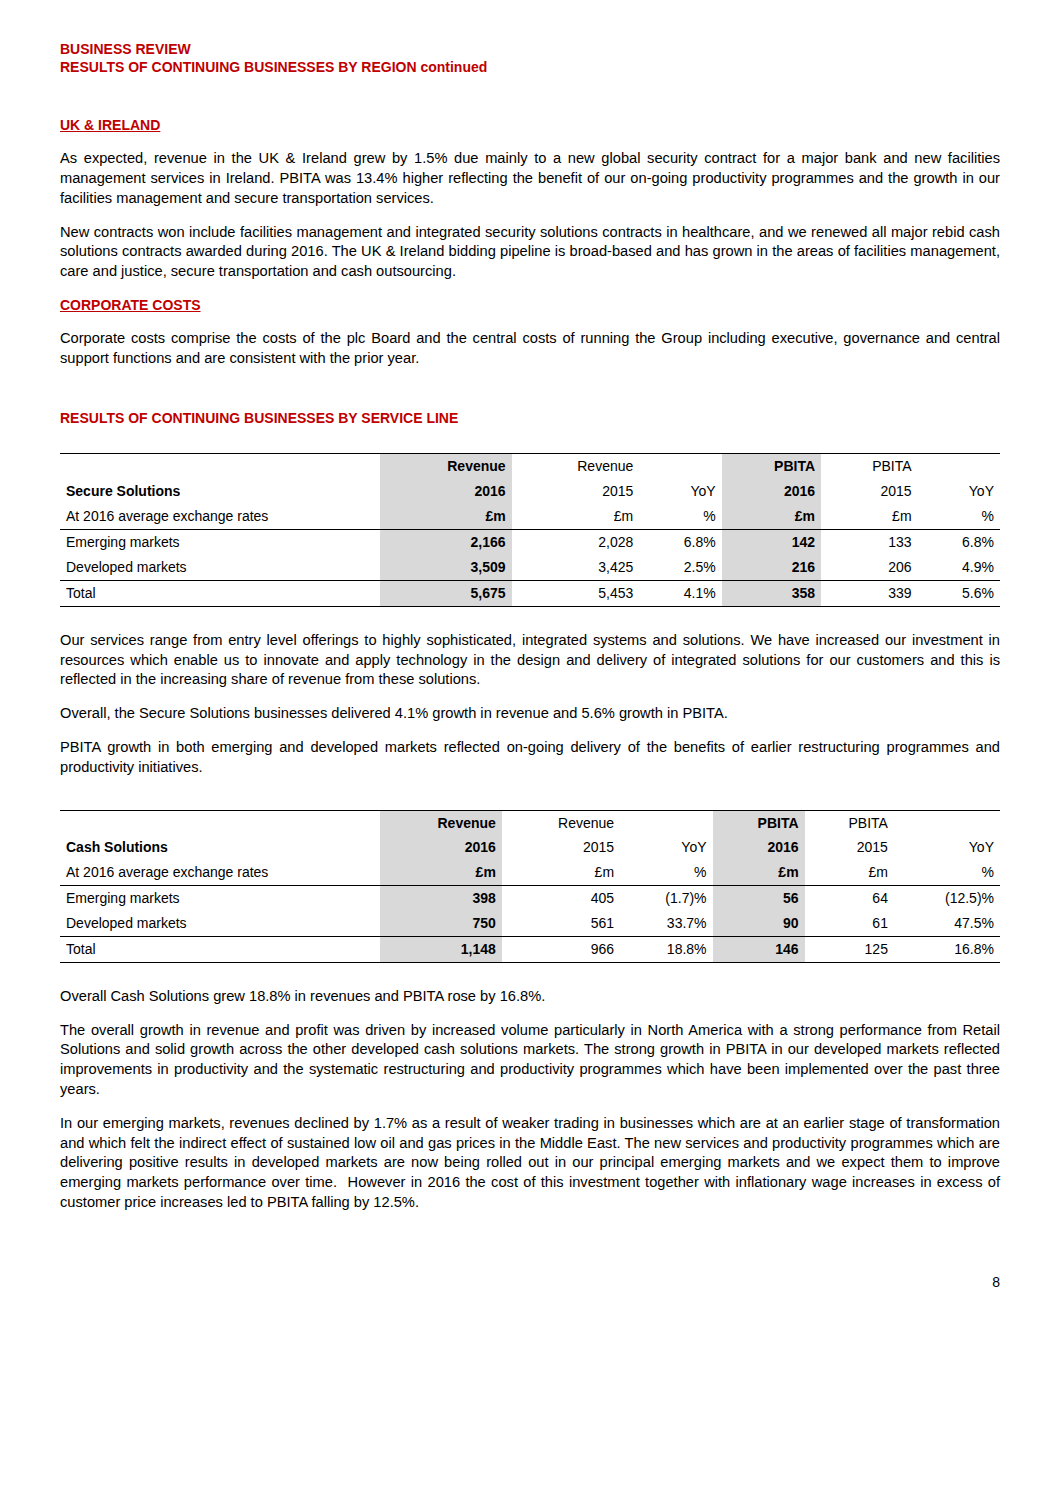BUSINESS REVIEW
RESULTS OF CONTINUING BUSINESSES BY REGION continued
UK & IRELAND
As expected, revenue in the UK & Ireland grew by 1.5% due mainly to a new global security contract for a major bank and new facilities management services in Ireland. PBITA was 13.4% higher reflecting the benefit of our on-going productivity programmes and the growth in our facilities management and secure transportation services.
New contracts won include facilities management and integrated security solutions contracts in healthcare, and we renewed all major rebid cash solutions contracts awarded during 2016. The UK & Ireland bidding pipeline is broad-based and has grown in the areas of facilities management, care and justice, secure transportation and cash outsourcing.
CORPORATE COSTS
Corporate costs comprise the costs of the plc Board and the central costs of running the Group including executive, governance and central support functions and are consistent with the prior year.
RESULTS OF CONTINUING BUSINESSES BY SERVICE LINE
| Secure Solutions | Revenue | Revenue | | PBITA | PBITA | |
| 2016 | 2015 | YoY | 2016 | 2015 | YoY |
| At 2016 average exchange rates | £m | £m | % | £m | £m | % |
| Emerging markets | 2,166 | 2,028 | 6.8% | 142 | 133 | 6.8% |
| Developed markets | 3,509 | 3,425 | 2.5% | 216 | 206 | 4.9% |
| Total | 5,675 | 5,453 | 4.1% | 358 | 339 | 5.6% |
Our services range from entry level offerings to highly sophisticated, integrated systems and solutions. We have increased our investment in resources which enable us to innovate and apply technology in the design and delivery of integrated solutions for our customers and this is reflected in the increasing share of revenue from these solutions.
Overall, the Secure Solutions businesses delivered 4.1% growth in revenue and 5.6% growth in PBITA.
PBITA growth in both emerging and developed markets reflected on-going delivery of the benefits of earlier restructuring programmes and productivity initiatives.
| Cash Solutions | Revenue | Revenue | | PBITA | PBITA | |
| 2016 | 2015 | YoY | 2016 | 2015 | YoY |
| At 2016 average exchange rates | £m | £m | % | £m | £m | % |
| Emerging markets | 398 | 405 | (1.7)% | 56 | 64 | (12.5)% |
| Developed markets | 750 | 561 | 33.7% | 90 | 61 | 47.5% |
| Total | 1,148 | 966 | 18.8% | 146 | 125 | 16.8% |
Overall Cash Solutions grew 18.8% in revenues and PBITA rose by 16.8%.
The overall growth in revenue and profit was driven by increased volume particularly in North America with a strong performance from Retail Solutions and solid growth across the other developed cash solutions markets. The strong growth in PBITA in our developed markets reflected improvements in productivity and the systematic restructuring and productivity programmes which have been implemented over the past three years.
In our emerging markets, revenues declined by 1.7% as a result of weaker trading in businesses which are at an earlier stage of transformation and which felt the indirect effect of sustained low oil and gas prices in the Middle East. The new services and productivity programmes which are delivering positive results in developed markets are now being rolled out in our principal emerging markets and we expect them to improve emerging markets performance over time. However in 2016 the cost of this investment together with inflationary wage increases in excess of customer price increases led to PBITA falling by 12.5%.
8